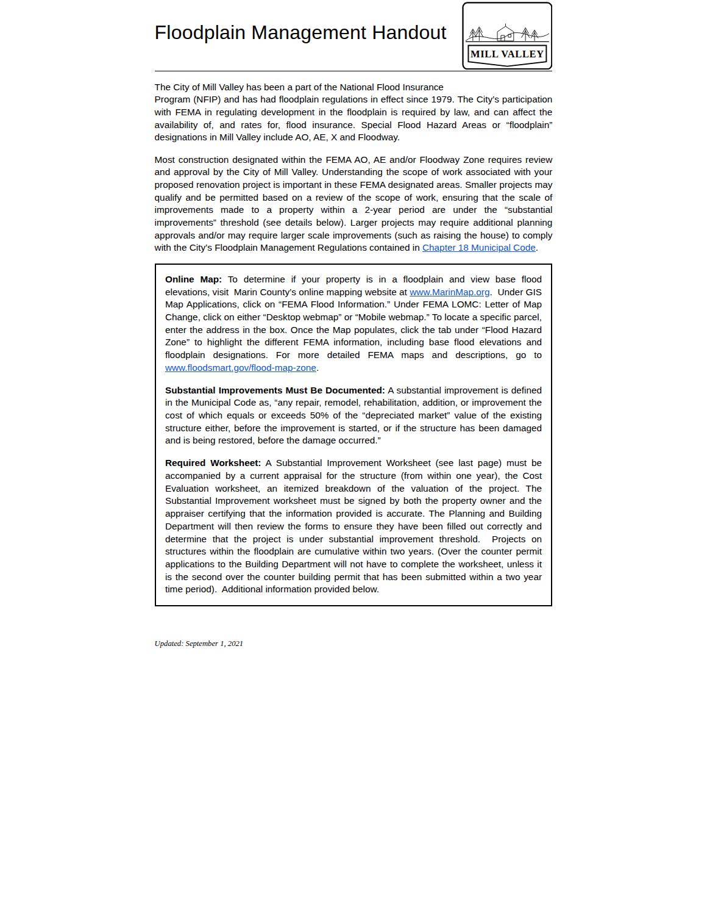Floodplain Management Handout
MILL VALLEY
The City of Mill Valley has been a part of the National Flood Insurance
Program (NFIP) and has had floodplain regulations in effect since 1979. The City’s participation with FEMA in regulating development in the floodplain is required by law, and can affect the availability of, and rates for, flood insurance. Special Flood Hazard Areas or “floodplain” designations in Mill Valley include AO, AE, X and Floodway.
Most construction designated within the FEMA AO, AE and/or Floodway Zone requires review and approval by the City of Mill Valley. Understanding the scope of work associated with your proposed renovation project is important in these FEMA designated areas. Smaller projects may qualify and be permitted based on a review of the scope of work, ensuring that the scale of improvements made to a property within a 2-year period are under the “substantial improvements” threshold (see details below). Larger projects may require additional planning approvals and/or may require larger scale improvements (such as raising the house) to comply with the City’s Floodplain Management Regulations contained in Chapter 18 Municipal Code.
Online Map: To determine if your property is in a floodplain and view base flood elevations, visit Marin County’s online mapping website at www.MarinMap.org. Under GIS Map Applications, click on “FEMA Flood Information.” Under FEMA LOMC: Letter of Map Change, click on either “Desktop webmap” or “Mobile webmap.” To locate a specific parcel, enter the address in the box. Once the Map populates, click the tab under “Flood Hazard Zone” to highlight the different FEMA information, including base flood elevations and floodplain designations. For more detailed FEMA maps and descriptions, go to www.floodsmart.gov/flood-map-zone.
Substantial Improvements Must Be Documented: A substantial improvement is defined in the Municipal Code as, “any repair, remodel, rehabilitation, addition, or improvement the cost of which equals or exceeds 50% of the “depreciated market” value of the existing structure either, before the improvement is started, or if the structure has been damaged and is being restored, before the damage occurred.”
Required Worksheet: A Substantial Improvement Worksheet (see last page) must be accompanied by a current appraisal for the structure (from within one year), the Cost Evaluation worksheet, an itemized breakdown of the valuation of the project. The Substantial Improvement worksheet must be signed by both the property owner and the appraiser certifying that the information provided is accurate. The Planning and Building Department will then review the forms to ensure they have been filled out correctly and determine that the project is under substantial improvement threshold. Projects on structures within the floodplain are cumulative within two years. (Over the counter permit applications to the Building Department will not have to complete the worksheet, unless it is the second over the counter building permit that has been submitted within a two year time period). Additional information provided below.
Updated: September 1, 2021